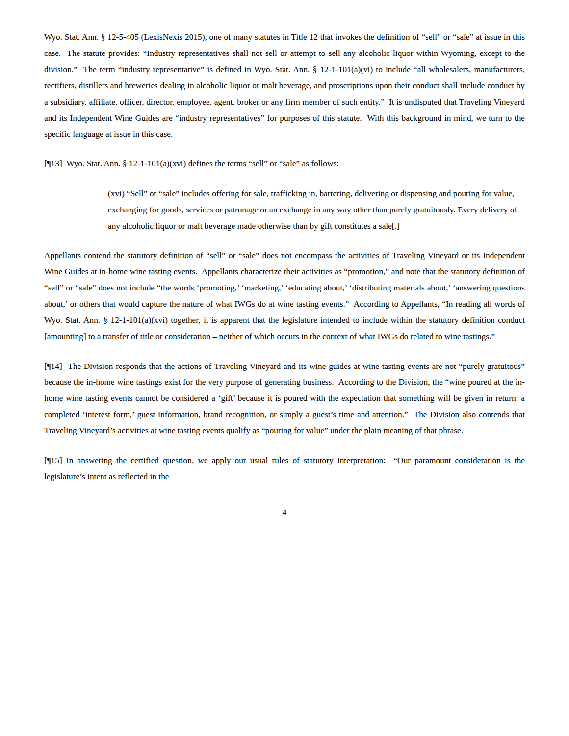Wyo. Stat. Ann. § 12-5-405 (LexisNexis 2015), one of many statutes in Title 12 that invokes the definition of “sell” or “sale” at issue in this case. The statute provides: “Industry representatives shall not sell or attempt to sell any alcoholic liquor within Wyoming, except to the division.” The term “industry representative” is defined in Wyo. Stat. Ann. § 12-1-101(a)(vi) to include “all wholesalers, manufacturers, rectifiers, distillers and breweries dealing in alcoholic liquor or malt beverage, and proscriptions upon their conduct shall include conduct by a subsidiary, affiliate, officer, director, employee, agent, broker or any firm member of such entity.” It is undisputed that Traveling Vineyard and its Independent Wine Guides are “industry representatives” for purposes of this statute. With this background in mind, we turn to the specific language at issue in this case.
[¶13] Wyo. Stat. Ann. § 12-1-101(a)(xvi) defines the terms “sell” or “sale” as follows:
(xvi) “Sell” or “sale” includes offering for sale, trafficking in, bartering, delivering or dispensing and pouring for value, exchanging for goods, services or patronage or an exchange in any way other than purely gratuitously. Every delivery of any alcoholic liquor or malt beverage made otherwise than by gift constitutes a sale[.]
Appellants contend the statutory definition of “sell” or “sale” does not encompass the activities of Traveling Vineyard or its Independent Wine Guides at in-home wine tasting events. Appellants characterize their activities as “promotion,” and note that the statutory definition of “sell” or “sale” does not include “the words ‘promoting,’ ‘marketing,’ ‘educating about,’ ‘distributing materials about,’ ‘answering questions about,’ or others that would capture the nature of what IWGs do at wine tasting events.” According to Appellants, “In reading all words of Wyo. Stat. Ann. § 12-1-101(a)(xvi) together, it is apparent that the legislature intended to include within the statutory definition conduct [amounting] to a transfer of title or consideration – neither of which occurs in the context of what IWGs do related to wine tastings.”
[¶14] The Division responds that the actions of Traveling Vineyard and its wine guides at wine tasting events are not “purely gratuitous” because the in-home wine tastings exist for the very purpose of generating business. According to the Division, the “wine poured at the in-home wine tasting events cannot be considered a ‘gift’ because it is poured with the expectation that something will be given in return: a completed ‘interest form,’ guest information, brand recognition, or simply a guest’s time and attention.” The Division also contends that Traveling Vineyard’s activities at wine tasting events qualify as “pouring for value” under the plain meaning of that phrase.
[¶15] In answering the certified question, we apply our usual rules of statutory interpretation: “Our paramount consideration is the legislature’s intent as reflected in the
4